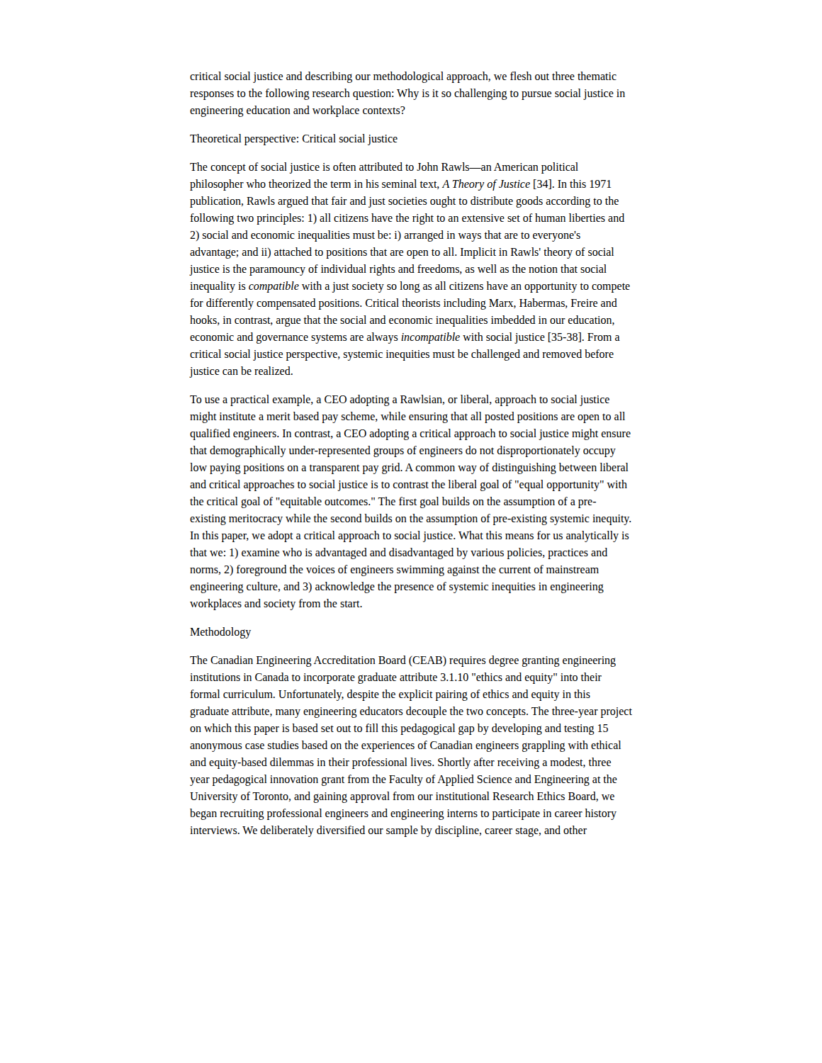critical social justice and describing our methodological approach, we flesh out three thematic responses to the following research question: Why is it so challenging to pursue social justice in engineering education and workplace contexts?
Theoretical perspective: Critical social justice
The concept of social justice is often attributed to John Rawls—an American political philosopher who theorized the term in his seminal text, A Theory of Justice [34]. In this 1971 publication, Rawls argued that fair and just societies ought to distribute goods according to the following two principles: 1) all citizens have the right to an extensive set of human liberties and 2) social and economic inequalities must be: i) arranged in ways that are to everyone's advantage; and ii) attached to positions that are open to all. Implicit in Rawls' theory of social justice is the paramouncy of individual rights and freedoms, as well as the notion that social inequality is compatible with a just society so long as all citizens have an opportunity to compete for differently compensated positions. Critical theorists including Marx, Habermas, Freire and hooks, in contrast, argue that the social and economic inequalities imbedded in our education, economic and governance systems are always incompatible with social justice [35-38]. From a critical social justice perspective, systemic inequities must be challenged and removed before justice can be realized.
To use a practical example, a CEO adopting a Rawlsian, or liberal, approach to social justice might institute a merit based pay scheme, while ensuring that all posted positions are open to all qualified engineers. In contrast, a CEO adopting a critical approach to social justice might ensure that demographically under-represented groups of engineers do not disproportionately occupy low paying positions on a transparent pay grid. A common way of distinguishing between liberal and critical approaches to social justice is to contrast the liberal goal of "equal opportunity" with the critical goal of "equitable outcomes." The first goal builds on the assumption of a pre-existing meritocracy while the second builds on the assumption of pre-existing systemic inequity. In this paper, we adopt a critical approach to social justice. What this means for us analytically is that we: 1) examine who is advantaged and disadvantaged by various policies, practices and norms, 2) foreground the voices of engineers swimming against the current of mainstream engineering culture, and 3) acknowledge the presence of systemic inequities in engineering workplaces and society from the start.
Methodology
The Canadian Engineering Accreditation Board (CEAB) requires degree granting engineering institutions in Canada to incorporate graduate attribute 3.1.10 "ethics and equity" into their formal curriculum. Unfortunately, despite the explicit pairing of ethics and equity in this graduate attribute, many engineering educators decouple the two concepts. The three-year project on which this paper is based set out to fill this pedagogical gap by developing and testing 15 anonymous case studies based on the experiences of Canadian engineers grappling with ethical and equity-based dilemmas in their professional lives. Shortly after receiving a modest, three year pedagogical innovation grant from the Faculty of Applied Science and Engineering at the University of Toronto, and gaining approval from our institutional Research Ethics Board, we began recruiting professional engineers and engineering interns to participate in career history interviews. We deliberately diversified our sample by discipline, career stage, and other